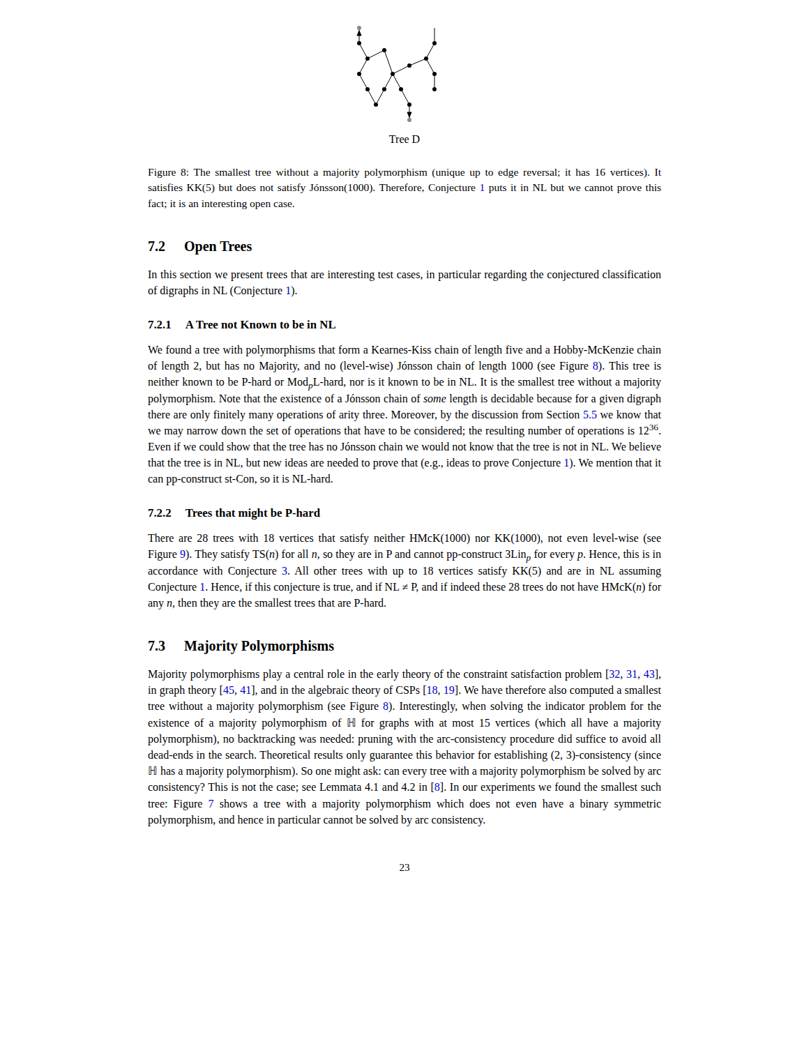Tree D
Figure 8: The smallest tree without a majority polymorphism (unique up to edge reversal; it has 16 vertices). It satisfies KK(5) but does not satisfy Jónsson(1000). Therefore, Conjecture 1 puts it in NL but we cannot prove this fact; it is an interesting open case.
7.2 Open Trees
In this section we present trees that are interesting test cases, in particular regarding the conjectured classification of digraphs in NL (Conjecture 1).
7.2.1 A Tree not Known to be in NL
We found a tree with polymorphisms that form a Kearnes-Kiss chain of length five and a Hobby-McKenzie chain of length 2, but has no Majority, and no (level-wise) Jónsson chain of length 1000 (see Figure 8). This tree is neither known to be P-hard or ModpL-hard, nor is it known to be in NL. It is the smallest tree without a majority polymorphism. Note that the existence of a Jónsson chain of some length is decidable because for a given digraph there are only finitely many operations of arity three. Moreover, by the discussion from Section 5.5 we know that we may narrow down the set of operations that have to be considered; the resulting number of operations is 1236. Even if we could show that the tree has no Jónsson chain we would not know that the tree is not in NL. We believe that the tree is in NL, but new ideas are needed to prove that (e.g., ideas to prove Conjecture 1). We mention that it can pp-construct st-Con, so it is NL-hard.
7.2.2 Trees that might be P-hard
There are 28 trees with 18 vertices that satisfy neither HMcK(1000) nor KK(1000), not even level-wise (see Figure 9). They satisfy TS(n) for all n, so they are in P and cannot pp-construct 3Linp for every p. Hence, this is in accordance with Conjecture 3. All other trees with up to 18 vertices satisfy KK(5) and are in NL assuming Conjecture 1. Hence, if this conjecture is true, and if NL ≠ P, and if indeed these 28 trees do not have HMcK(n) for any n, then they are the smallest trees that are P-hard.
7.3 Majority Polymorphisms
Majority polymorphisms play a central role in the early theory of the constraint satisfaction problem [32, 31, 43], in graph theory [45, 41], and in the algebraic theory of CSPs [18, 19]. We have therefore also computed a smallest tree without a majority polymorphism (see Figure 8). Interestingly, when solving the indicator problem for the existence of a majority polymorphism of ℍ for graphs with at most 15 vertices (which all have a majority polymorphism), no backtracking was needed: pruning with the arc-consistency procedure did suffice to avoid all dead-ends in the search. Theoretical results only guarantee this behavior for establishing (2, 3)-consistency (since ℍ has a majority polymorphism). So one might ask: can every tree with a majority polymorphism be solved by arc consistency? This is not the case; see Lemmata 4.1 and 4.2 in [8]. In our experiments we found the smallest such tree: Figure 7 shows a tree with a majority polymorphism which does not even have a binary symmetric polymorphism, and hence in particular cannot be solved by arc consistency.
23